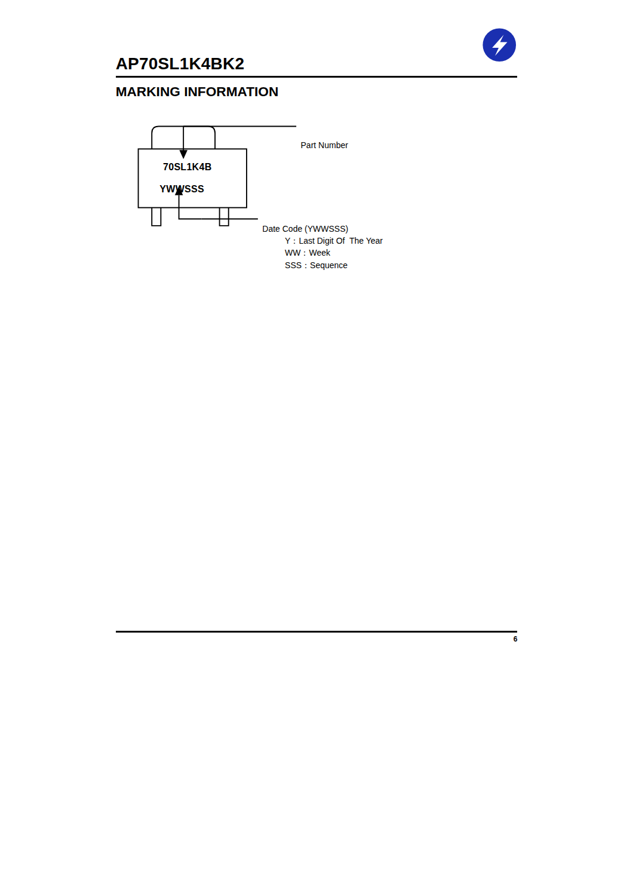AP70SL1K4BK2
MARKING INFORMATION
70SL1K4B
YWWSSS
Part Number
Date Code (YWWSSS) Y：Last Digit Of The Year WW：Week SSS：Sequence
6